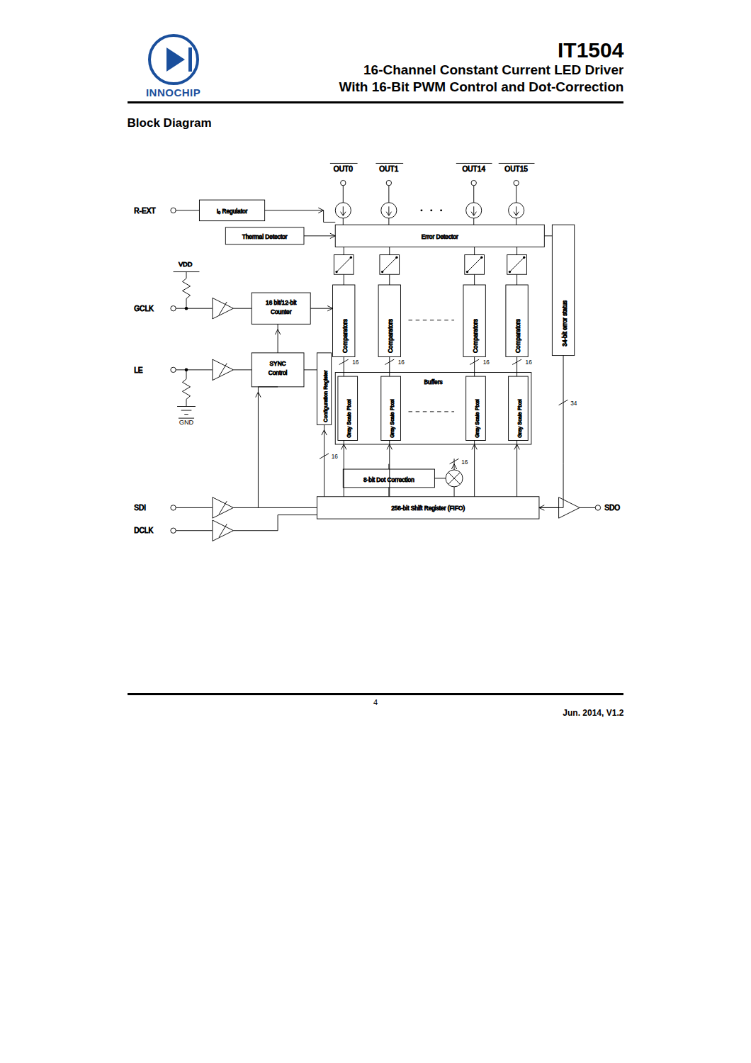INNOCHIP
IT1504
16-Channel Constant Current LED Driver
With 16-Bit PWM Control and Dot-Correction
Block Diagram
OUT0 OUT1 OUT14 OUT15 R-EXT Iₒ Regulator Thermal Detector Error Detector 34-bit error status Comparators Comparators Comparators Comparators VDD GCLK 16 bit/12-bit Counter LE GND SYNC Control Configuration Register Buffers Gray Scale Pixel Gray Scale Pixel Gray Scale Pixel Gray Scale Pixel 16 16 16 16 34 16 8-bit Dot Correction 16 256-bit Shift Register (FIFO) SDI DCLK SDO
4
Jun. 2014, V1.2